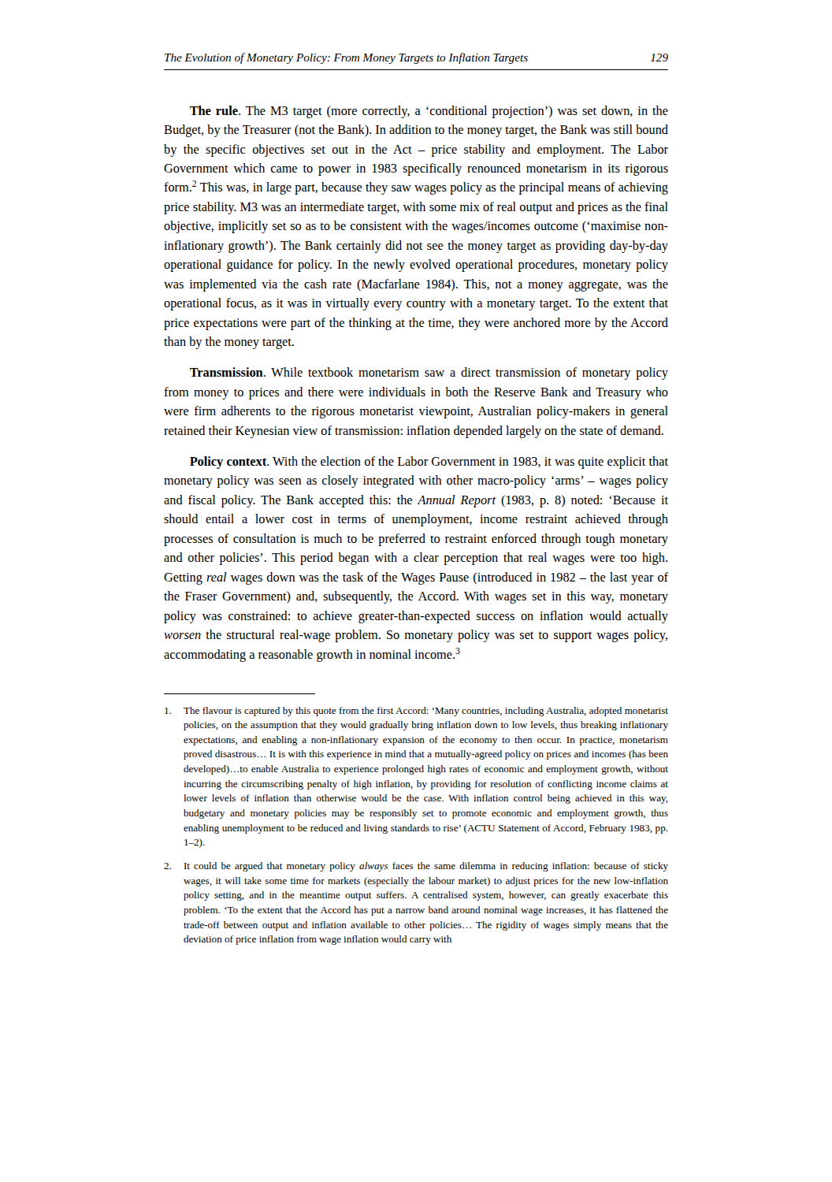The Evolution of Monetary Policy: From Money Targets to Inflation Targets 129
The rule. The M3 target (more correctly, a ‘conditional projection’) was set down, in the Budget, by the Treasurer (not the Bank). In addition to the money target, the Bank was still bound by the specific objectives set out in the Act – price stability and employment. The Labor Government which came to power in 1983 specifically renounced monetarism in its rigorous form.2 This was, in large part, because they saw wages policy as the principal means of achieving price stability. M3 was an intermediate target, with some mix of real output and prices as the final objective, implicitly set so as to be consistent with the wages/incomes outcome (‘maximise non-inflationary growth’). The Bank certainly did not see the money target as providing day-by-day operational guidance for policy. In the newly evolved operational procedures, monetary policy was implemented via the cash rate (Macfarlane 1984). This, not a money aggregate, was the operational focus, as it was in virtually every country with a monetary target. To the extent that price expectations were part of the thinking at the time, they were anchored more by the Accord than by the money target.
Transmission. While textbook monetarism saw a direct transmission of monetary policy from money to prices and there were individuals in both the Reserve Bank and Treasury who were firm adherents to the rigorous monetarist viewpoint, Australian policy-makers in general retained their Keynesian view of transmission: inflation depended largely on the state of demand.
Policy context. With the election of the Labor Government in 1983, it was quite explicit that monetary policy was seen as closely integrated with other macro-policy ‘arms’ – wages policy and fiscal policy. The Bank accepted this: the Annual Report (1983, p. 8) noted: ‘Because it should entail a lower cost in terms of unemployment, income restraint achieved through processes of consultation is much to be preferred to restraint enforced through tough monetary and other policies’. This period began with a clear perception that real wages were too high. Getting real wages down was the task of the Wages Pause (introduced in 1982 – the last year of the Fraser Government) and, subsequently, the Accord. With wages set in this way, monetary policy was constrained: to achieve greater-than-expected success on inflation would actually worsen the structural real-wage problem. So monetary policy was set to support wages policy, accommodating a reasonable growth in nominal income.3
The flavour is captured by this quote from the first Accord: ‘Many countries, including Australia, adopted monetarist policies, on the assumption that they would gradually bring inflation down to low levels, thus breaking inflationary expectations, and enabling a non-inflationary expansion of the economy to then occur. In practice, monetarism proved disastrous… It is with this experience in mind that a mutually-agreed policy on prices and incomes (has been developed)…to enable Australia to experience prolonged high rates of economic and employment growth, without incurring the circumscribing penalty of high inflation, by providing for resolution of conflicting income claims at lower levels of inflation than otherwise would be the case. With inflation control being achieved in this way, budgetary and monetary policies may be responsibly set to promote economic and employment growth, thus enabling unemployment to be reduced and living standards to rise’ (ACTU Statement of Accord, February 1983, pp. 1–2).
It could be argued that monetary policy always faces the same dilemma in reducing inflation: because of sticky wages, it will take some time for markets (especially the labour market) to adjust prices for the new low-inflation policy setting, and in the meantime output suffers. A centralised system, however, can greatly exacerbate this problem. ‘To the extent that the Accord has put a narrow band around nominal wage increases, it has flattened the trade-off between output and inflation available to other policies… The rigidity of wages simply means that the deviation of price inflation from wage inflation would carry with